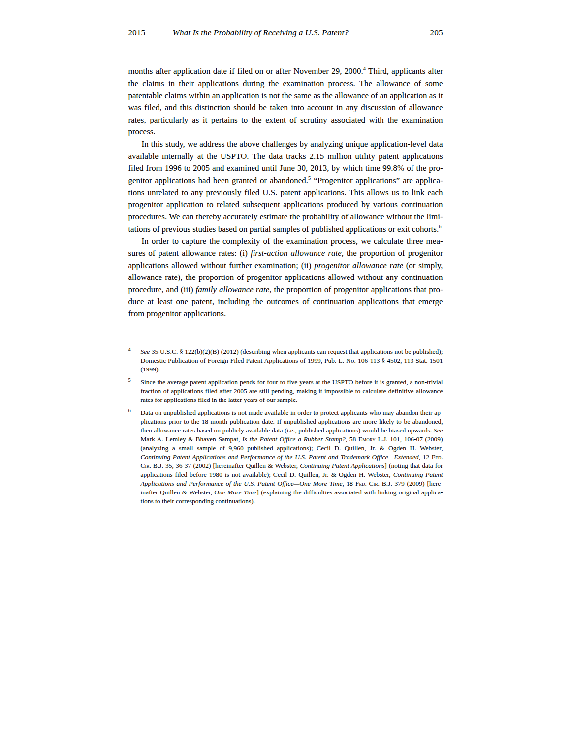2015 What Is the Probability of Receiving a U.S. Patent? 205
months after application date if filed on or after November 29, 2000.4 Third, applicants alter the claims in their applications during the examination process. The allowance of some patentable claims within an application is not the same as the allowance of an application as it was filed, and this distinction should be taken into account in any discussion of allowance rates, particularly as it pertains to the extent of scrutiny associated with the examination process.
In this study, we address the above challenges by analyzing unique application-level data available internally at the USPTO. The data tracks 2.15 million utility patent applications filed from 1996 to 2005 and examined until June 30, 2013, by which time 99.8% of the progenitor applications had been granted or abandoned.5 “Progenitor applications” are applications unrelated to any previously filed U.S. patent applications. This allows us to link each progenitor application to related subsequent applications produced by various continuation procedures. We can thereby accurately estimate the probability of allowance without the limitations of previous studies based on partial samples of published applications or exit cohorts.6
In order to capture the complexity of the examination process, we calculate three measures of patent allowance rates: (i) first-action allowance rate, the proportion of progenitor applications allowed without further examination; (ii) progenitor allowance rate (or simply, allowance rate), the proportion of progenitor applications allowed without any continuation procedure, and (iii) family allowance rate, the proportion of progenitor applications that produce at least one patent, including the outcomes of continuation applications that emerge from progenitor applications.
4 See 35 U.S.C. § 122(b)(2)(B) (2012) (describing when applicants can request that applications not be published); Domestic Publication of Foreign Filed Patent Applications of 1999, Pub. L. No. 106-113 § 4502, 113 Stat. 1501 (1999).
5 Since the average patent application pends for four to five years at the USPTO before it is granted, a non-trivial fraction of applications filed after 2005 are still pending, making it impossible to calculate definitive allowance rates for applications filed in the latter years of our sample.
6 Data on unpublished applications is not made available in order to protect applicants who may abandon their applications prior to the 18-month publication date. If unpublished applications are more likely to be abandoned, then allowance rates based on publicly available data (i.e., published applications) would be biased upwards. See Mark A. Lemley & Bhaven Sampat, Is the Patent Office a Rubber Stamp?, 58 Emory L.J. 101, 106-07 (2009) (analyzing a small sample of 9,960 published applications); Cecil D. Quillen, Jr. & Ogden H. Webster, Continuing Patent Applications and Performance of the U.S. Patent and Trademark Office—Extended, 12 Fed. Cir. B.J. 35, 36-37 (2002) [hereinafter Quillen & Webster, Continuing Patent Applications] (noting that data for applications filed before 1980 is not available); Cecil D. Quillen, Jr. & Ogden H. Webster, Continuing Patent Applications and Performance of the U.S. Patent Office—One More Time, 18 Fed. Cir. B.J. 379 (2009) [hereinafter Quillen & Webster, One More Time] (explaining the difficulties associated with linking original applications to their corresponding continuations).